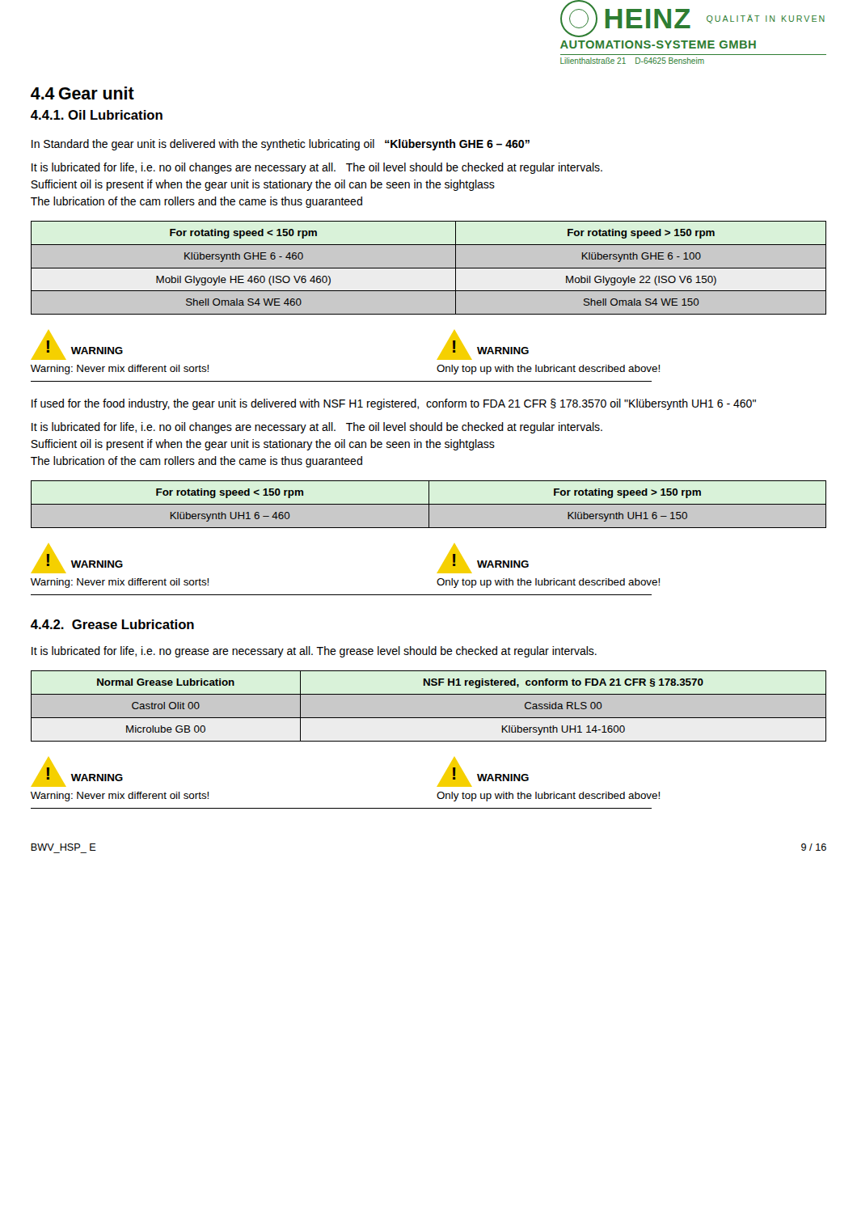HEINZ QUALITÄT IN KURVEN
AUTOMATIONS-SYSTEME GMBH
Lilienthalstraße 21 D-64625 Bensheim
4.4 Gear unit
4.4.1. Oil Lubrication
In Standard the gear unit is delivered with the synthetic lubricating oil “Klübersynth GHE 6 – 460”
It is lubricated for life, i.e. no oil changes are necessary at all. The oil level should be checked at regular intervals.
Sufficient oil is present if when the gear unit is stationary the oil can be seen in the sightglass
The lubrication of the cam rollers and the came is thus guaranteed
| For rotating speed < 150 rpm | For rotating speed > 150 rpm |
| --- | --- |
| Klübersynth GHE 6 - 460 | Klübersynth GHE 6 - 100 |
| Mobil Glygoyle HE 460 (ISO V6 460) | Mobil Glygoyle 22 (ISO V6 150) |
| Shell Omala S4 WE 460 | Shell Omala S4 WE 150 |
! WARNING
Warning: Never mix different oil sorts!
! WARNING
Only top up with the lubricant described above!
If used for the food industry, the gear unit is delivered with NSF H1 registered, conform to FDA 21 CFR § 178.3570 oil "Klübersynth UH1 6 - 460"
It is lubricated for life, i.e. no oil changes are necessary at all. The oil level should be checked at regular intervals.
Sufficient oil is present if when the gear unit is stationary the oil can be seen in the sightglass
The lubrication of the cam rollers and the came is thus guaranteed
| For rotating speed < 150 rpm | For rotating speed > 150 rpm |
| --- | --- |
| Klübersynth UH1 6 – 460 | Klübersynth UH1 6 – 150 |
! WARNING
Warning: Never mix different oil sorts!
! WARNING
Only top up with the lubricant described above!
4.4.2. Grease Lubrication
It is lubricated for life, i.e. no grease are necessary at all. The grease level should be checked at regular intervals.
| Normal Grease Lubrication | NSF H1 registered, conform to FDA 21 CFR § 178.3570 |
| --- | --- |
| Castrol Olit 00 | Cassida RLS 00 |
| Microlube GB 00 | Klübersynth UH1 14-1600 |
! WARNING
Warning: Never mix different oil sorts!
! WARNING
Only top up with the lubricant described above!
BWV_HSP_ E 9 / 16